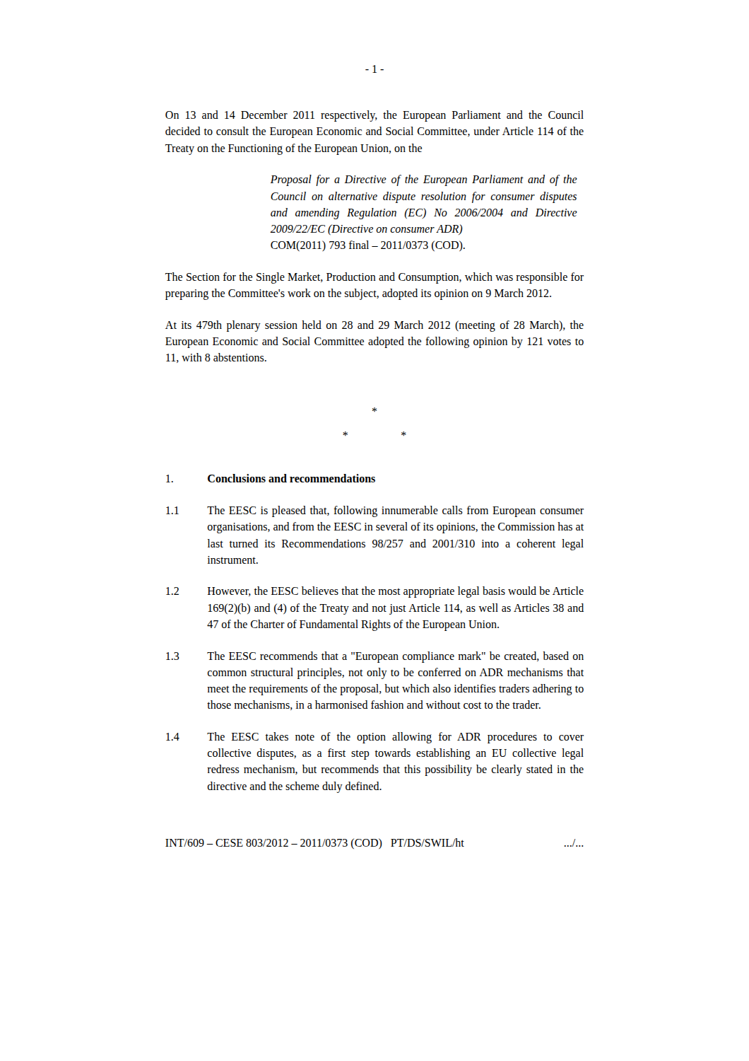- 1 -
On 13 and 14 December 2011 respectively, the European Parliament and the Council decided to consult the European Economic and Social Committee, under Article 114 of the Treaty on the Functioning of the European Union, on the
Proposal for a Directive of the European Parliament and of the Council on alternative dispute resolution for consumer disputes and amending Regulation (EC) No 2006/2004 and Directive 2009/22/EC (Directive on consumer ADR)
COM(2011) 793 final – 2011/0373 (COD).
The Section for the Single Market, Production and Consumption, which was responsible for preparing the Committee's work on the subject, adopted its opinion on 9 March 2012.
At its 479th plenary session held on 28 and 29 March 2012 (meeting of 28 March), the European Economic and Social Committee adopted the following opinion by 121 votes to 11, with 8 abstentions.
*
* *
1. Conclusions and recommendations
1.1 The EESC is pleased that, following innumerable calls from European consumer organisations, and from the EESC in several of its opinions, the Commission has at last turned its Recommendations 98/257 and 2001/310 into a coherent legal instrument.
1.2 However, the EESC believes that the most appropriate legal basis would be Article 169(2)(b) and (4) of the Treaty and not just Article 114, as well as Articles 38 and 47 of the Charter of Fundamental Rights of the European Union.
1.3 The EESC recommends that a "European compliance mark" be created, based on common structural principles, not only to be conferred on ADR mechanisms that meet the requirements of the proposal, but which also identifies traders adhering to those mechanisms, in a harmonised fashion and without cost to the trader.
1.4 The EESC takes note of the option allowing for ADR procedures to cover collective disputes, as a first step towards establishing an EU collective legal redress mechanism, but recommends that this possibility be clearly stated in the directive and the scheme duly defined.
INT/609 – CESE 803/2012 – 2011/0373 (COD) PT/DS/SWIL/ht .../...